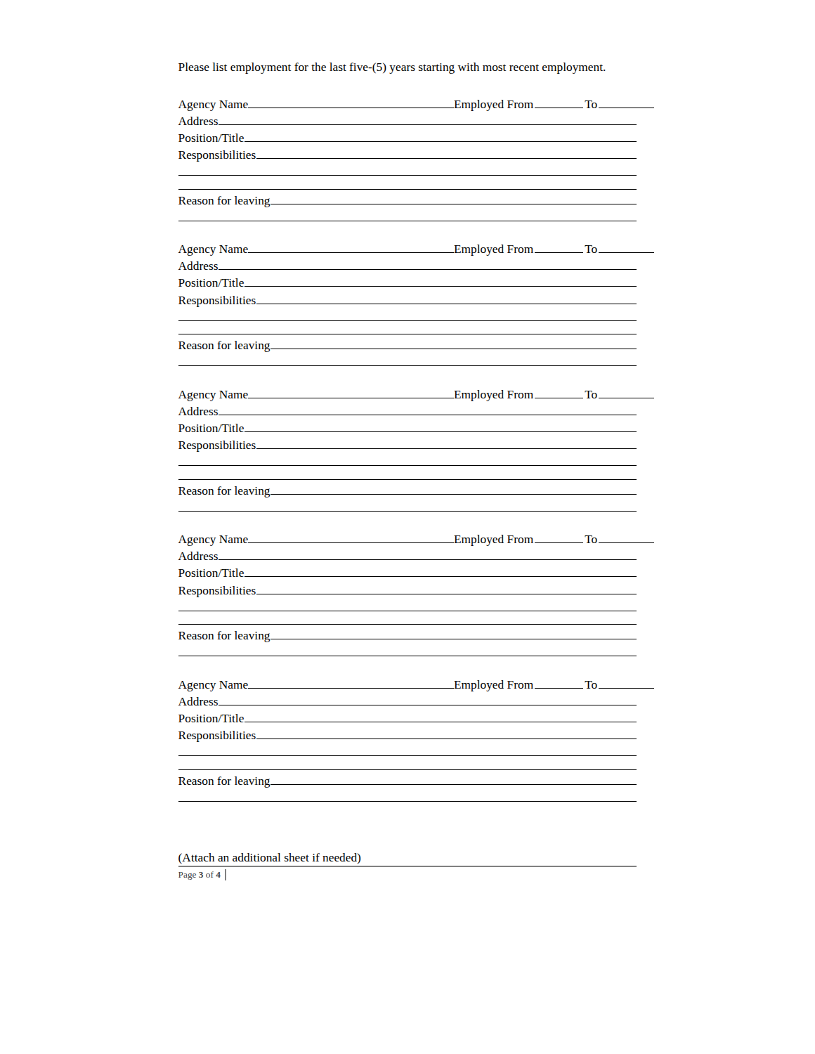Please list employment for the last five-(5) years starting with most recent employment.
Agency Name Employed From To
Address
Position/Title
Responsibilities
Reason for leaving
Agency Name Employed From To
Address
Position/Title
Responsibilities
Reason for leaving
Agency Name Employed From To
Address
Position/Title
Responsibilities
Reason for leaving
Agency Name Employed From To
Address
Position/Title
Responsibilities
Reason for leaving
Agency Name Employed From To
Address
Position/Title
Responsibilities
Reason for leaving
(Attach an additional sheet if needed)
Page 3 of 4